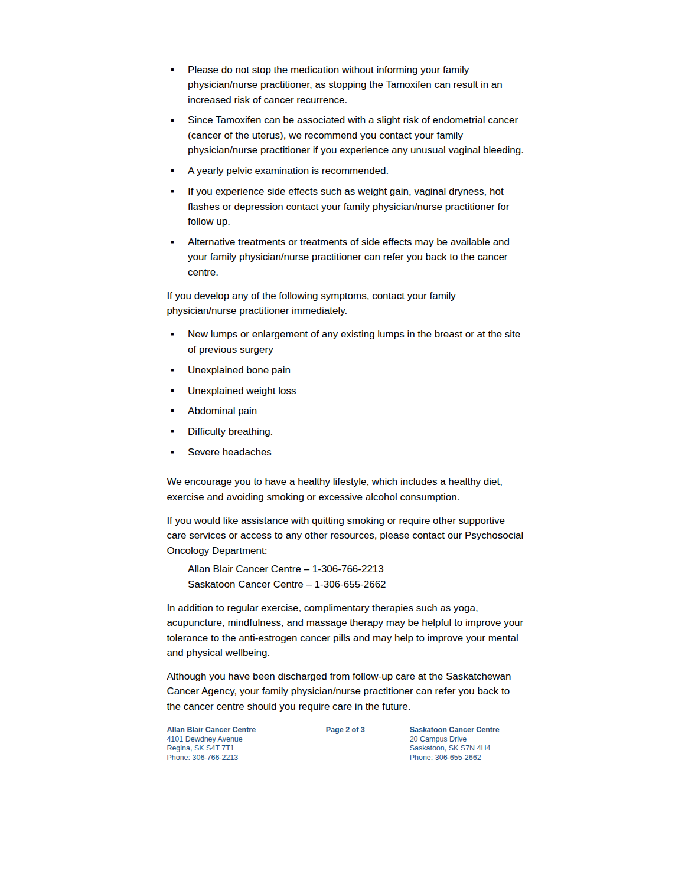Please do not stop the medication without informing your family physician/nurse practitioner, as stopping the Tamoxifen can result in an increased risk of cancer recurrence.
Since Tamoxifen can be associated with a slight risk of endometrial cancer (cancer of the uterus), we recommend you contact your family physician/nurse practitioner if you experience any unusual vaginal bleeding.
A yearly pelvic examination is recommended.
If you experience side effects such as weight gain, vaginal dryness, hot flashes or depression contact your family physician/nurse practitioner for follow up.
Alternative treatments or treatments of side effects may be available and your family physician/nurse practitioner can refer you back to the cancer centre.
If you develop any of the following symptoms, contact your family physician/nurse practitioner immediately.
New lumps or enlargement of any existing lumps in the breast or at the site of previous surgery
Unexplained bone pain
Unexplained weight loss
Abdominal pain
Difficulty breathing.
Severe headaches
We encourage you to have a healthy lifestyle, which includes a healthy diet, exercise and avoiding smoking or excessive alcohol consumption.
If you would like assistance with quitting smoking or require other supportive care services or access to any other resources, please contact our Psychosocial Oncology Department:
Allan Blair Cancer Centre – 1-306-766-2213
Saskatoon Cancer Centre – 1-306-655-2662
In addition to regular exercise, complimentary therapies such as yoga, acupuncture, mindfulness, and massage therapy may be helpful to improve your tolerance to the anti-estrogen cancer pills and may help to improve your mental and physical wellbeing.
Although you have been discharged from follow-up care at the Saskatchewan Cancer Agency, your family physician/nurse practitioner can refer you back to the cancer centre should you require care in the future.
Allan Blair Cancer Centre
4101 Dewdney Avenue
Regina, SK S4T 7T1
Phone: 306-766-2213
Page 2 of 3
Saskatoon Cancer Centre
20 Campus Drive
Saskatoon, SK S7N 4H4
Phone: 306-655-2662